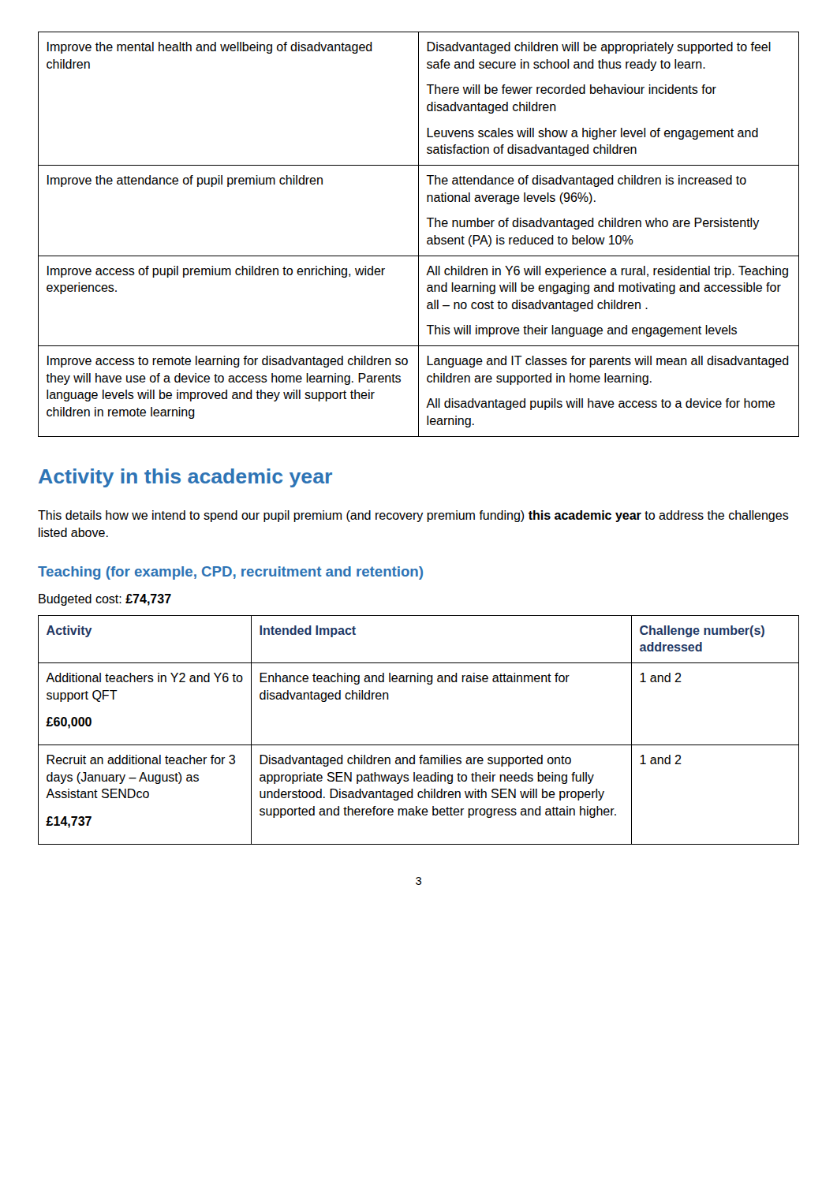| Improve the mental health and wellbeing of disadvantaged children | Disadvantaged children will be appropriately supported to feel safe and secure in school and thus ready to learn. There will be fewer recorded behaviour incidents for disadvantaged children Leuvens scales will show a higher level of engagement and satisfaction of disadvantaged children |
| Improve the attendance of pupil premium children | The attendance of disadvantaged children is increased to national average levels (96%). The number of disadvantaged children who are Persistently absent (PA) is reduced to below 10% |
| Improve access of pupil premium children to enriching, wider experiences. | All children in Y6 will experience a rural, residential trip. Teaching and learning will be engaging and motivating and accessible for all – no cost to disadvantaged children . This will improve their language and engagement levels |
| Improve access to remote learning for disadvantaged children so they will have use of a device to access home learning. Parents language levels will be improved and they will support their children in remote learning | Language and IT classes for parents will mean all disadvantaged children are supported in home learning. All disadvantaged pupils will have access to a device for home learning. |
Activity in this academic year
This details how we intend to spend our pupil premium (and recovery premium funding) this academic year to address the challenges listed above.
Teaching (for example, CPD, recruitment and retention)
Budgeted cost: £74,737
| Activity | Intended Impact | Challenge number(s) addressed |
| --- | --- | --- |
| Additional teachers in Y2 and Y6 to support QFT £60,000 | Enhance teaching and learning and raise attainment for disadvantaged children | 1 and 2 |
| Recruit an additional teacher for 3 days (January – August) as Assistant SENDco £14,737 | Disadvantaged children and families are supported onto appropriate SEN pathways leading to their needs being fully understood. Disadvantaged children with SEN will be properly supported and therefore make better progress and attain higher. | 1 and 2 |
3